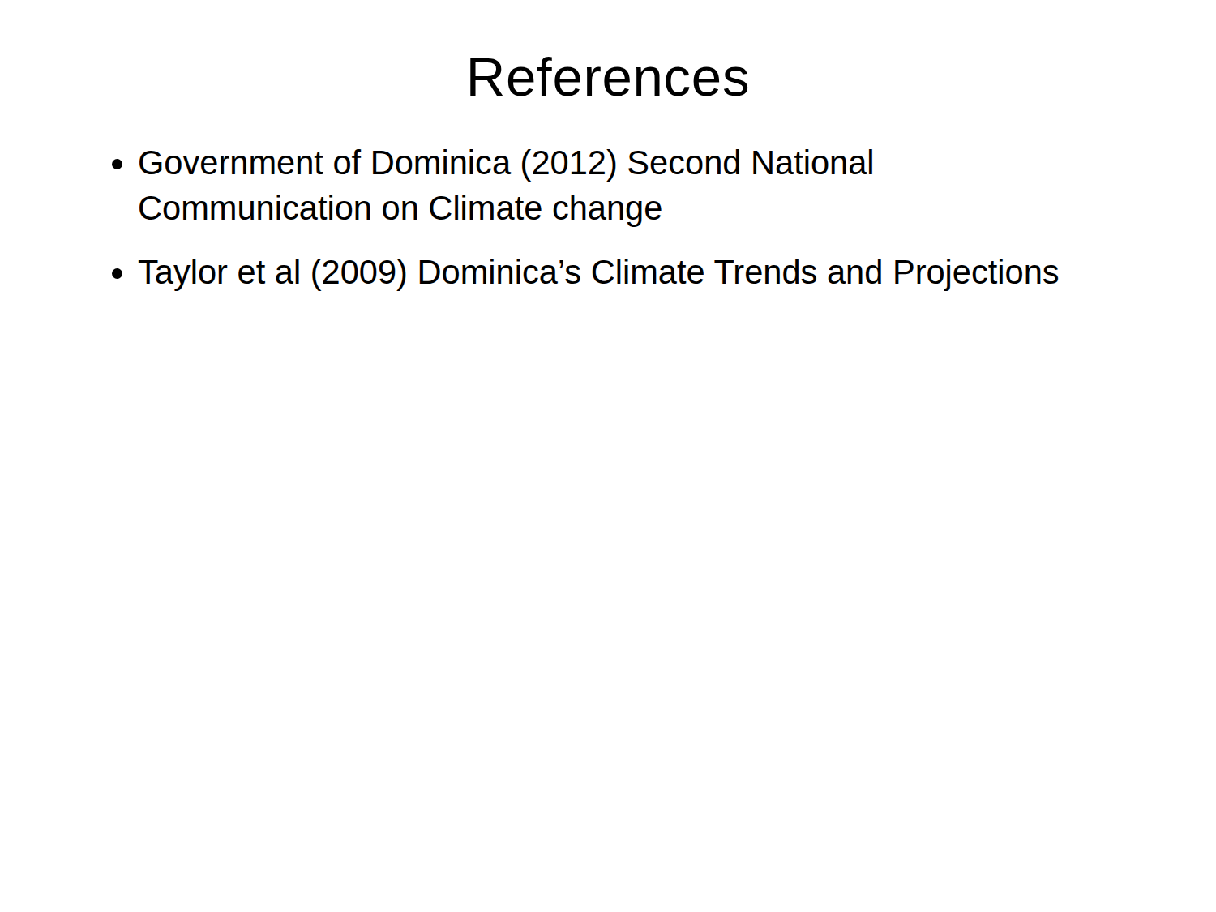References
Government of Dominica (2012) Second National Communication on Climate change
Taylor et al (2009) Dominica’s Climate Trends and Projections